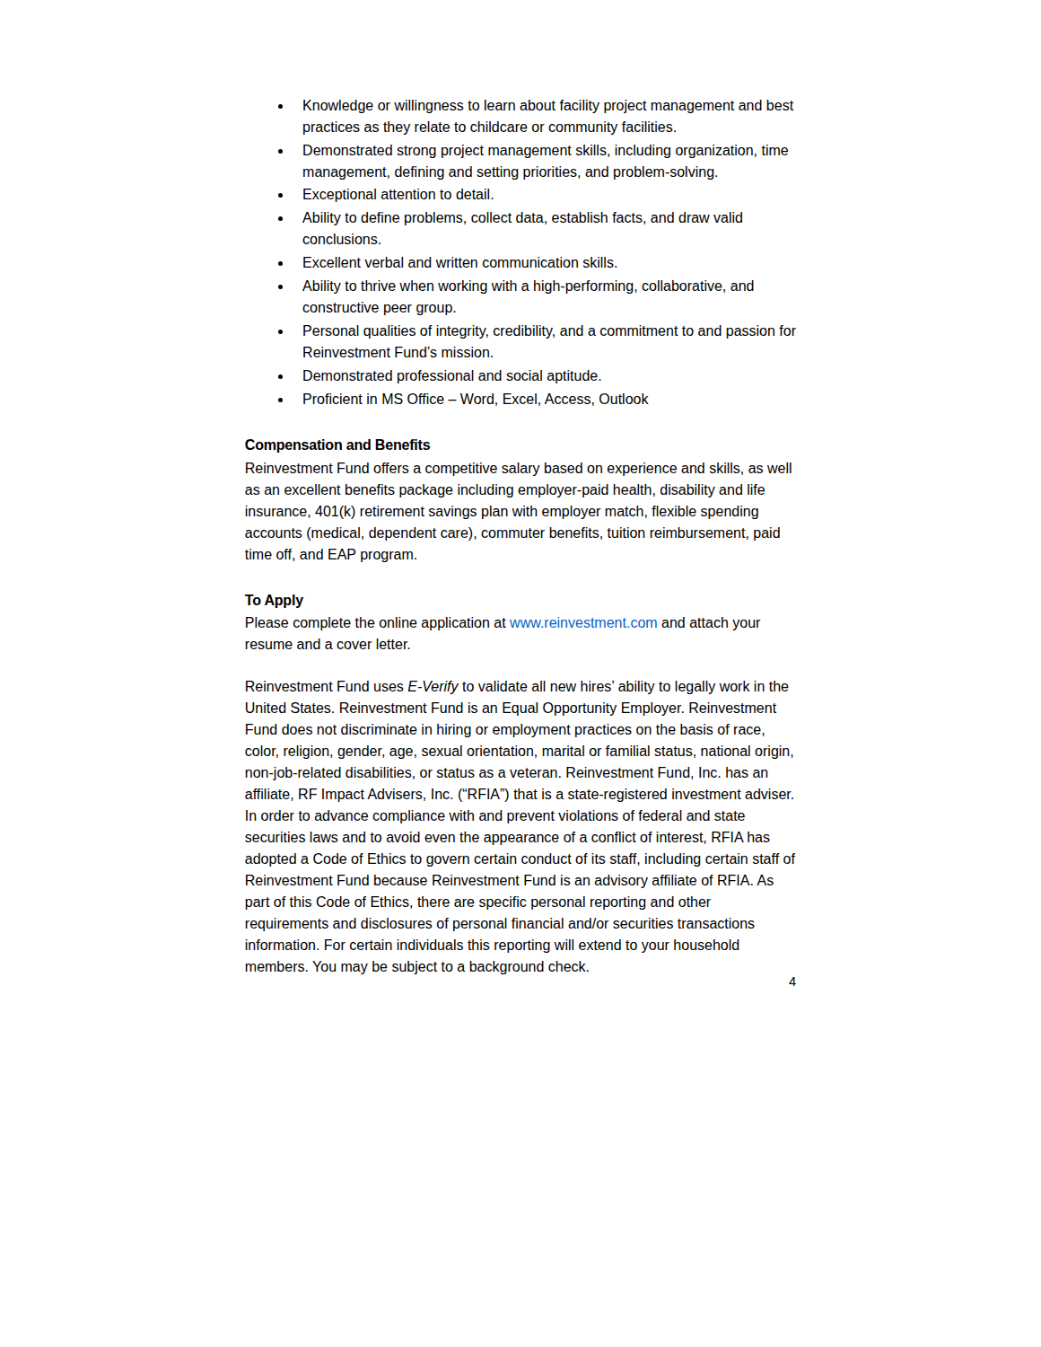Knowledge or willingness to learn about facility project management and best practices as they relate to childcare or community facilities.
Demonstrated strong project management skills, including organization, time management, defining and setting priorities, and problem-solving.
Exceptional attention to detail.
Ability to define problems, collect data, establish facts, and draw valid conclusions.
Excellent verbal and written communication skills.
Ability to thrive when working with a high-performing, collaborative, and constructive peer group.
Personal qualities of integrity, credibility, and a commitment to and passion for Reinvestment Fund’s mission.
Demonstrated professional and social aptitude.
Proficient in MS Office – Word, Excel, Access, Outlook
Compensation and Benefits
Reinvestment Fund offers a competitive salary based on experience and skills, as well as an excellent benefits package including employer-paid health, disability and life insurance, 401(k) retirement savings plan with employer match, flexible spending accounts (medical, dependent care), commuter benefits, tuition reimbursement, paid time off, and EAP program.
To Apply
Please complete the online application at www.reinvestment.com and attach your resume and a cover letter.
Reinvestment Fund uses E-Verify to validate all new hires’ ability to legally work in the United States. Reinvestment Fund is an Equal Opportunity Employer. Reinvestment Fund does not discriminate in hiring or employment practices on the basis of race, color, religion, gender, age, sexual orientation, marital or familial status, national origin, non-job-related disabilities, or status as a veteran. Reinvestment Fund, Inc. has an affiliate, RF Impact Advisers, Inc. (“RFIA”) that is a state-registered investment adviser. In order to advance compliance with and prevent violations of federal and state securities laws and to avoid even the appearance of a conflict of interest, RFIA has adopted a Code of Ethics to govern certain conduct of its staff, including certain staff of Reinvestment Fund because Reinvestment Fund is an advisory affiliate of RFIA. As part of this Code of Ethics, there are specific personal reporting and other requirements and disclosures of personal financial and/or securities transactions information. For certain individuals this reporting will extend to your household members. You may be subject to a background check.
4